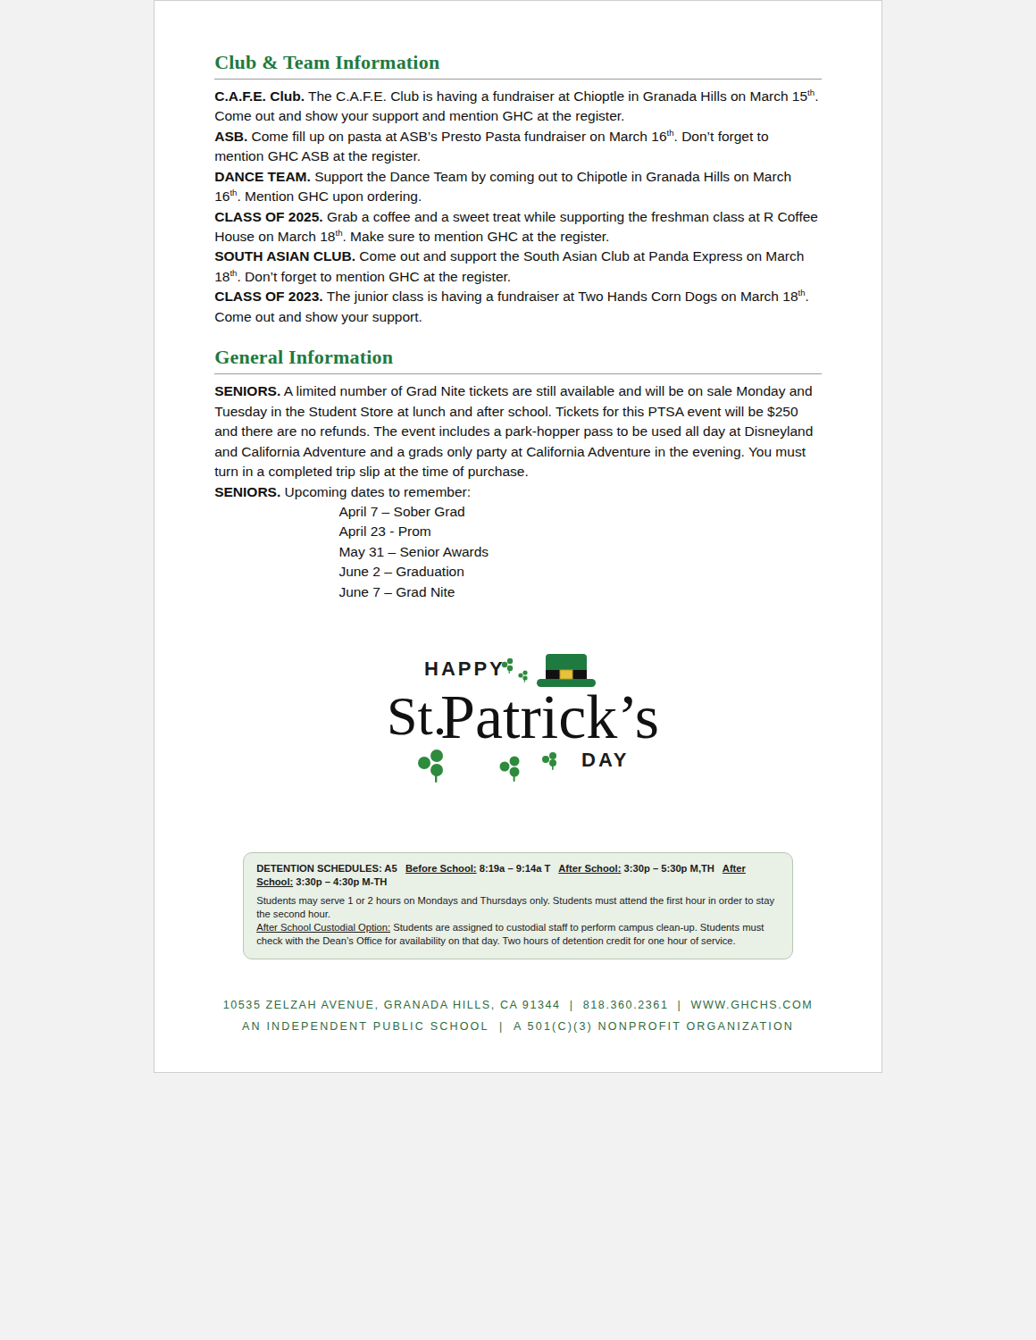Club & Team Information
C.A.F.E. Club. The C.A.F.E. Club is having a fundraiser at Chioptle in Granada Hills on March 15th. Come out and show your support and mention GHC at the register.
ASB. Come fill up on pasta at ASB’s Presto Pasta fundraiser on March 16th. Don’t forget to mention GHC ASB at the register.
DANCE TEAM. Support the Dance Team by coming out to Chipotle in Granada Hills on March 16th. Mention GHC upon ordering.
CLASS OF 2025. Grab a coffee and a sweet treat while supporting the freshman class at R Coffee House on March 18th. Make sure to mention GHC at the register.
SOUTH ASIAN CLUB. Come out and support the South Asian Club at Panda Express on March 18th. Don’t forget to mention GHC at the register.
CLASS OF 2023. The junior class is having a fundraiser at Two Hands Corn Dogs on March 18th. Come out and show your support.
General Information
SENIORS. A limited number of Grad Nite tickets are still available and will be on sale Monday and Tuesday in the Student Store at lunch and after school. Tickets for this PTSA event will be $250 and there are no refunds. The event includes a park-hopper pass to be used all day at Disneyland and California Adventure and a grads only party at California Adventure in the evening. You must turn in a completed trip slip at the time of purchase.
SENIORS. Upcoming dates to remember:
April 7 – Sober Grad
April 23 - Prom
May 31 – Senior Awards
June 2 – Graduation
June 7 – Grad Nite
HAPPY St. Patrick’s DAY
DETENTION SCHEDULES: A5 Before School: 8:19a – 9:14a T After School: 3:30p – 5:30p M,TH After School: 3:30p – 4:30p M-TH
Students may serve 1 or 2 hours on Mondays and Thursdays only. Students must attend the first hour in order to stay the second hour.
After School Custodial Option: Students are assigned to custodial staff to perform campus clean-up. Students must check with the Dean’s Office for availability on that day. Two hours of detention credit for one hour of service.
10535 ZELZAH AVENUE, GRANADA HILLS, CA 91344 | 818.360.2361 | WWW.GHCHS.COM
AN INDEPENDENT PUBLIC SCHOOL | A 501(C)(3) NONPROFIT ORGANIZATION